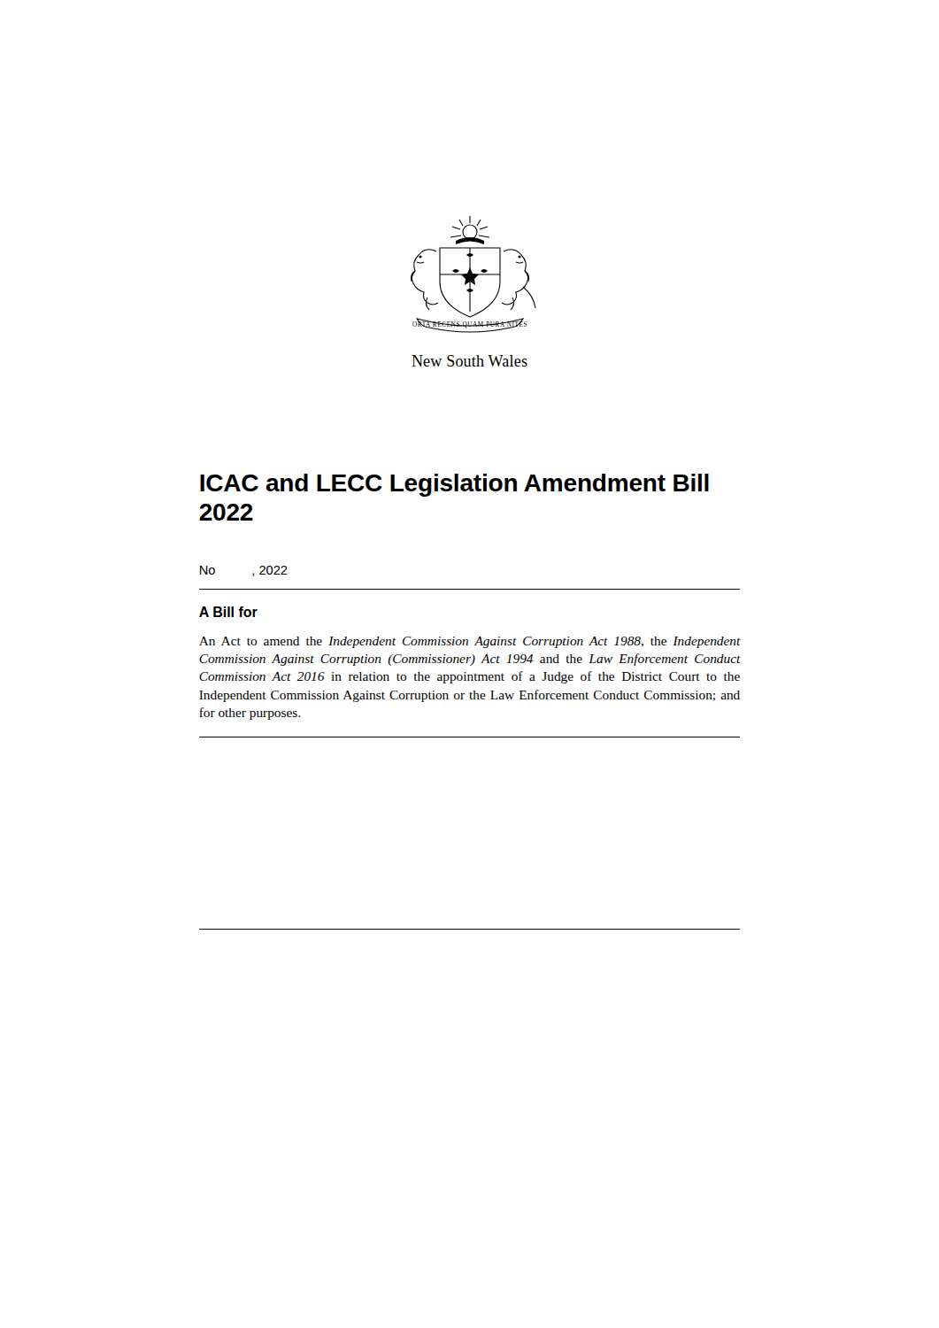ORTA RECENS QUAM PURA NITES
New South Wales
ICAC and LECC Legislation Amendment Bill 2022
No, 2022
A Bill for
An Act to amend the Independent Commission Against Corruption Act 1988, the Independent Commission Against Corruption (Commissioner) Act 1994 and the Law Enforcement Conduct Commission Act 2016 in relation to the appointment of a Judge of the District Court to the Independent Commission Against Corruption or the Law Enforcement Conduct Commission; and for other purposes.